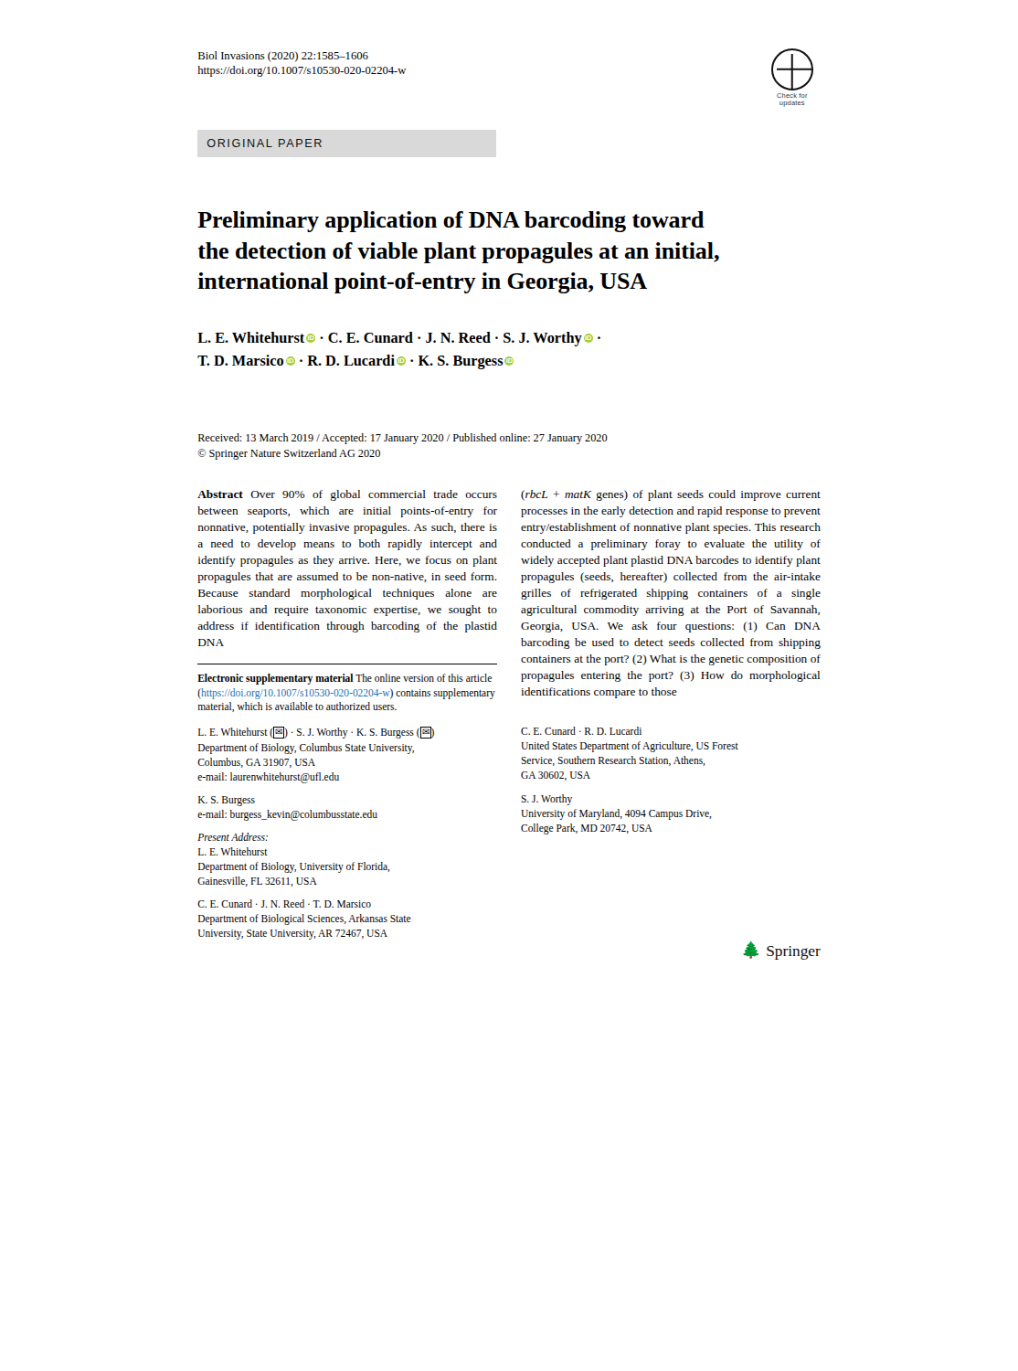Biol Invasions (2020) 22:1585–1606
https://doi.org/10.1007/s10530-020-02204-w
Check for
updates
ORIGINAL PAPER
Preliminary application of DNA barcoding toward
the detection of viable plant propagules at an initial,
international point-of-entry in Georgia, USA
L. E. Whitehurst · C. E. Cunard · J. N. Reed · S. J. Worthy ·
T. D. Marsico · R. D. Lucardi · K. S. Burgess
Received: 13 March 2019 / Accepted: 17 January 2020 / Published online: 27 January 2020
© Springer Nature Switzerland AG 2020
Abstract Over 90% of global commercial trade occurs between seaports, which are initial points-of-entry for nonnative, potentially invasive propagules. As such, there is a need to develop means to both rapidly intercept and identify propagules as they arrive. Here, we focus on plant propagules that are assumed to be non-native, in seed form. Because standard morphological techniques alone are laborious and require taxonomic expertise, we sought to address if identification through barcoding of the plastid DNA
Electronic supplementary material The online version of this article (https://doi.org/10.1007/s10530-020-02204-w) contains supplementary material, which is available to authorized users.
L. E. Whitehurst (✉) · S. J. Worthy · K. S. Burgess (✉)
Department of Biology, Columbus State University,
Columbus, GA 31907, USA
e-mail: laurenwhitehurst@ufl.edu
K. S. Burgess
e-mail: burgess_kevin@columbusstate.edu
Present Address:
L. E. Whitehurst
Department of Biology, University of Florida,
Gainesville, FL 32611, USA
C. E. Cunard · J. N. Reed · T. D. Marsico
Department of Biological Sciences, Arkansas State
University, State University, AR 72467, USA
(rbcL + matK genes) of plant seeds could improve current processes in the early detection and rapid response to prevent entry/establishment of nonnative plant species. This research conducted a preliminary foray to evaluate the utility of widely accepted plant plastid DNA barcodes to identify plant propagules (seeds, hereafter) collected from the air-intake grilles of refrigerated shipping containers of a single agricultural commodity arriving at the Port of Savannah, Georgia, USA. We ask four questions: (1) Can DNA barcoding be used to detect seeds collected from shipping containers at the port? (2) What is the genetic composition of propagules entering the port? (3) How do morphological identifications compare to those
C. E. Cunard · R. D. Lucardi
United States Department of Agriculture, US Forest
Service, Southern Research Station, Athens,
GA 30602, USA
S. J. Worthy
University of Maryland, 4094 Campus Drive,
College Park, MD 20742, USA
🌲 Springer